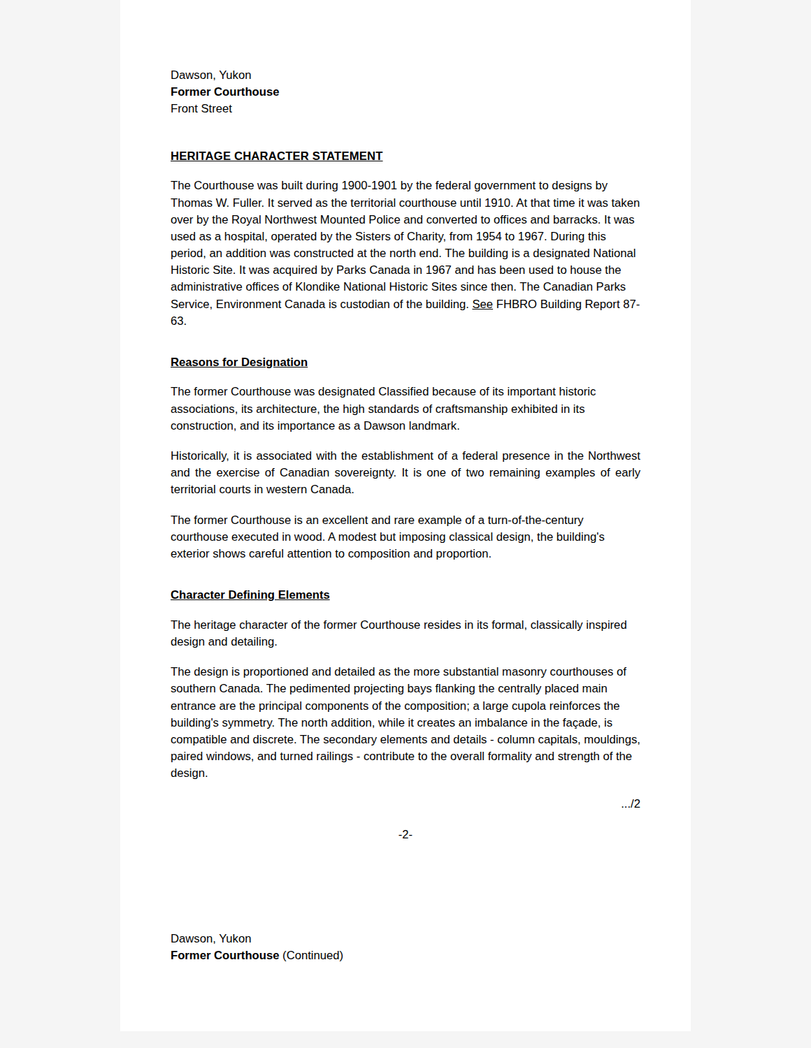Dawson, Yukon
Former Courthouse
Front Street
HERITAGE CHARACTER STATEMENT
The Courthouse was built during 1900-1901 by the federal government to designs by Thomas W. Fuller. It served as the territorial courthouse until 1910. At that time it was taken over by the Royal Northwest Mounted Police and converted to offices and barracks. It was used as a hospital, operated by the Sisters of Charity, from 1954 to 1967. During this period, an addition was constructed at the north end. The building is a designated National Historic Site. It was acquired by Parks Canada in 1967 and has been used to house the administrative offices of Klondike National Historic Sites since then. The Canadian Parks Service, Environment Canada is custodian of the building. See FHBRO Building Report 87-63.
Reasons for Designation
The former Courthouse was designated Classified because of its important historic associations, its architecture, the high standards of craftsmanship exhibited in its construction, and its importance as a Dawson landmark.
Historically, it is associated with the establishment of a federal presence in the Northwest and the exercise of Canadian sovereignty. It is one of two remaining examples of early territorial courts in western Canada.
The former Courthouse is an excellent and rare example of a turn-of-the-century courthouse executed in wood. A modest but imposing classical design, the building's exterior shows careful attention to composition and proportion.
Character Defining Elements
The heritage character of the former Courthouse resides in its formal, classically inspired design and detailing.
The design is proportioned and detailed as the more substantial masonry courthouses of southern Canada. The pedimented projecting bays flanking the centrally placed main entrance are the principal components of the composition; a large cupola reinforces the building's symmetry. The north addition, while it creates an imbalance in the façade, is compatible and discrete. The secondary elements and details - column capitals, mouldings, paired windows, and turned railings - contribute to the overall formality and strength of the design.
.../2
-2-
Dawson, Yukon
Former Courthouse (Continued)